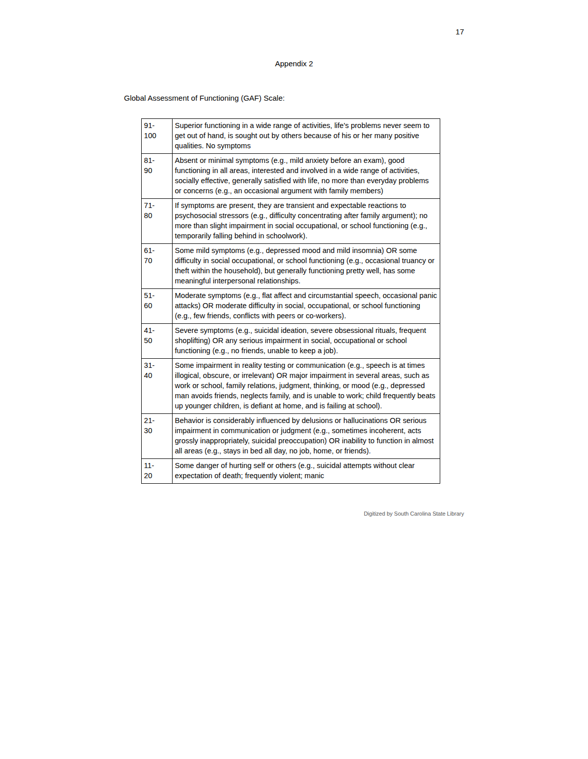17
Appendix 2
Global Assessment of Functioning (GAF) Scale:
| 91- 100 | Superior functioning in a wide range of activities, life's problems never seem to get out of hand, is sought out by others because of his or her many positive qualities. No symptoms |
| 81- 90 | Absent or minimal symptoms (e.g., mild anxiety before an exam), good functioning in all areas, interested and involved in a wide range of activities, socially effective, generally satisfied with life, no more than everyday problems or concerns (e.g., an occasional argument with family members) |
| 71- 80 | If symptoms are present, they are transient and expectable reactions to psychosocial stressors (e.g., difficulty concentrating after family argument); no more than slight impairment in social occupational, or school functioning (e.g., temporarily falling behind in schoolwork). |
| 61- 70 | Some mild symptoms (e.g., depressed mood and mild insomnia) OR some difficulty in social occupational, or school functioning (e.g., occasional truancy or theft within the household), but generally functioning pretty well, has some meaningful interpersonal relationships. |
| 51- 60 | Moderate symptoms (e.g., flat affect and circumstantial speech, occasional panic attacks) OR moderate difficulty in social, occupational, or school functioning (e.g., few friends, conflicts with peers or co-workers). |
| 41- 50 | Severe symptoms (e.g., suicidal ideation, severe obsessional rituals, frequent shoplifting) OR any serious impairment in social, occupational or school functioning (e.g., no friends, unable to keep a job). |
| 31- 40 | Some impairment in reality testing or communication (e.g., speech is at times illogical, obscure, or irrelevant) OR major impairment in several areas, such as work or school, family relations, judgment, thinking, or mood (e.g., depressed man avoids friends, neglects family, and is unable to work; child frequently beats up younger children, is defiant at home, and is failing at school). |
| 21- 30 | Behavior is considerably influenced by delusions or hallucinations OR serious impairment in communication or judgment (e.g., sometimes incoherent, acts grossly inappropriately, suicidal preoccupation) OR inability to function in almost all areas (e.g., stays in bed all day, no job, home, or friends). |
| 11- 20 | Some danger of hurting self or others (e.g., suicidal attempts without clear expectation of death; frequently violent; manic |
Digitized by South Carolina State Library